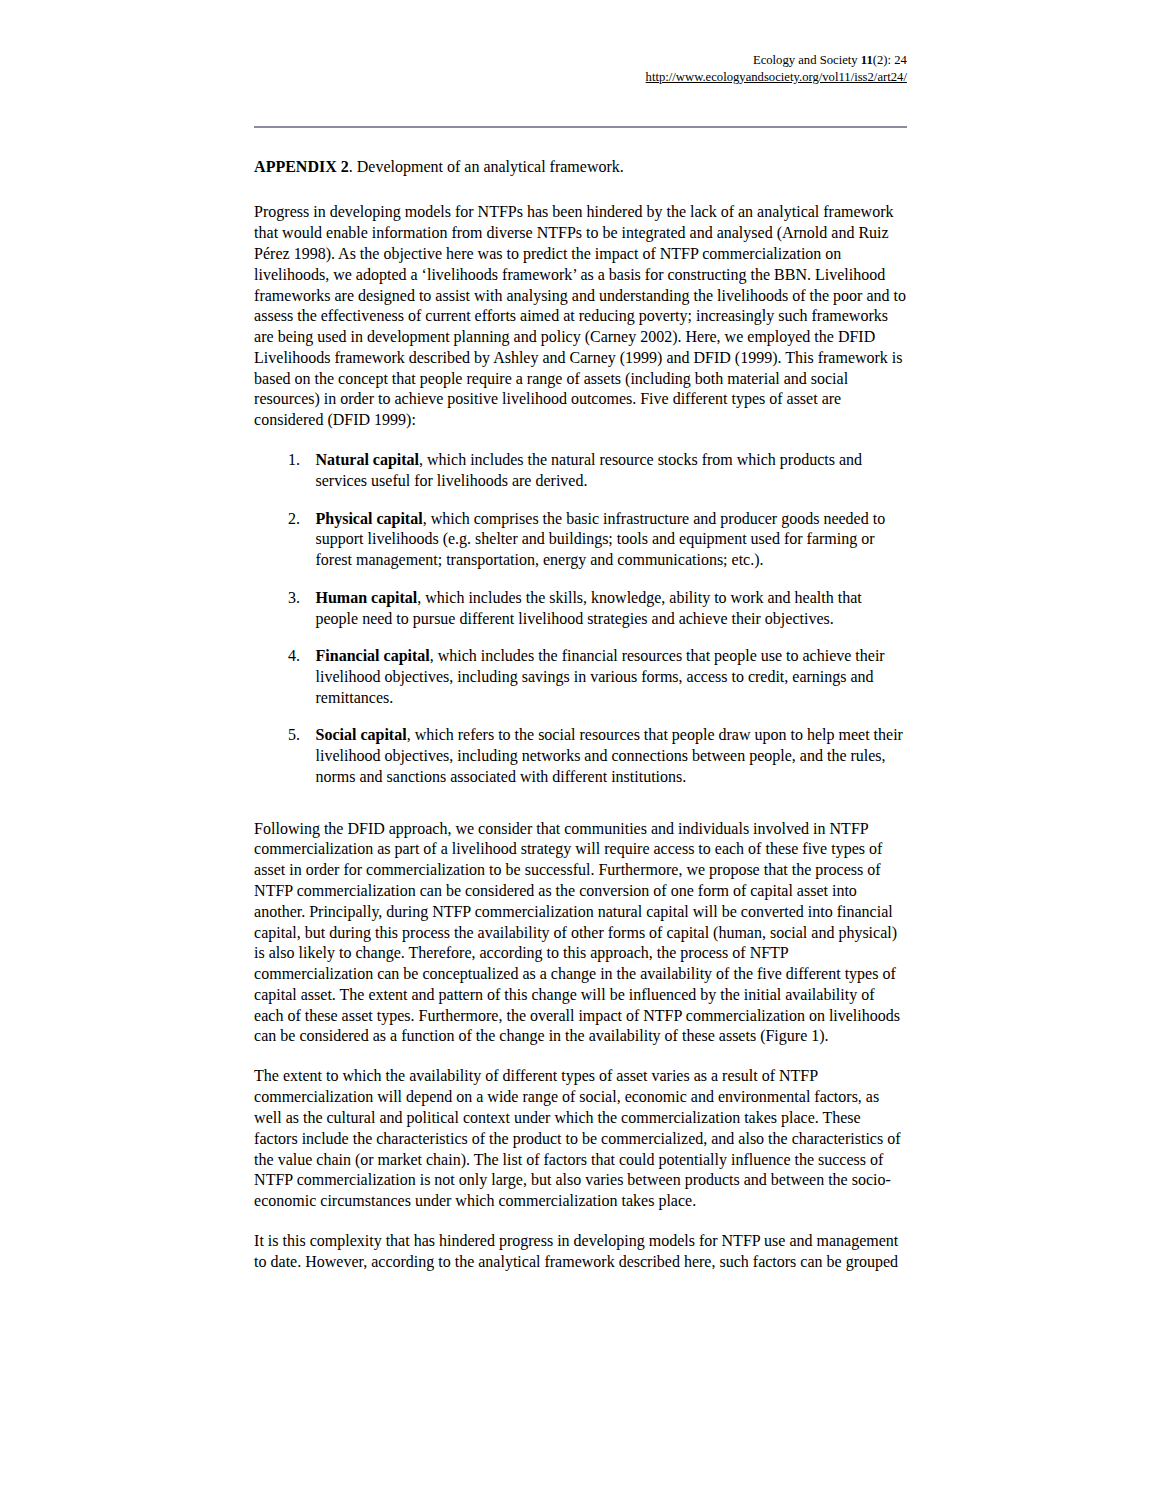Ecology and Society 11(2): 24 http://www.ecologyandsociety.org/vol11/iss2/art24/
APPENDIX 2. Development of an analytical framework.
Progress in developing models for NTFPs has been hindered by the lack of an analytical framework that would enable information from diverse NTFPs to be integrated and analysed (Arnold and Ruiz Pérez 1998). As the objective here was to predict the impact of NTFP commercialization on livelihoods, we adopted a ‘livelihoods framework’ as a basis for constructing the BBN. Livelihood frameworks are designed to assist with analysing and understanding the livelihoods of the poor and to assess the effectiveness of current efforts aimed at reducing poverty; increasingly such frameworks are being used in development planning and policy (Carney 2002). Here, we employed the DFID Livelihoods framework described by Ashley and Carney (1999) and DFID (1999). This framework is based on the concept that people require a range of assets (including both material and social resources) in order to achieve positive livelihood outcomes. Five different types of asset are considered (DFID 1999):
Natural capital, which includes the natural resource stocks from which products and services useful for livelihoods are derived.
Physical capital, which comprises the basic infrastructure and producer goods needed to support livelihoods (e.g. shelter and buildings; tools and equipment used for farming or forest management; transportation, energy and communications; etc.).
Human capital, which includes the skills, knowledge, ability to work and health that people need to pursue different livelihood strategies and achieve their objectives.
Financial capital, which includes the financial resources that people use to achieve their livelihood objectives, including savings in various forms, access to credit, earnings and remittances.
Social capital, which refers to the social resources that people draw upon to help meet their livelihood objectives, including networks and connections between people, and the rules, norms and sanctions associated with different institutions.
Following the DFID approach, we consider that communities and individuals involved in NTFP commercialization as part of a livelihood strategy will require access to each of these five types of asset in order for commercialization to be successful. Furthermore, we propose that the process of NTFP commercialization can be considered as the conversion of one form of capital asset into another. Principally, during NTFP commercialization natural capital will be converted into financial capital, but during this process the availability of other forms of capital (human, social and physical) is also likely to change. Therefore, according to this approach, the process of NFTP commercialization can be conceptualized as a change in the availability of the five different types of capital asset. The extent and pattern of this change will be influenced by the initial availability of each of these asset types. Furthermore, the overall impact of NTFP commercialization on livelihoods can be considered as a function of the change in the availability of these assets (Figure 1).
The extent to which the availability of different types of asset varies as a result of NTFP commercialization will depend on a wide range of social, economic and environmental factors, as well as the cultural and political context under which the commercialization takes place. These factors include the characteristics of the product to be commercialized, and also the characteristics of the value chain (or market chain). The list of factors that could potentially influence the success of NTFP commercialization is not only large, but also varies between products and between the socio-economic circumstances under which commercialization takes place.
It is this complexity that has hindered progress in developing models for NTFP use and management to date. However, according to the analytical framework described here, such factors can be grouped